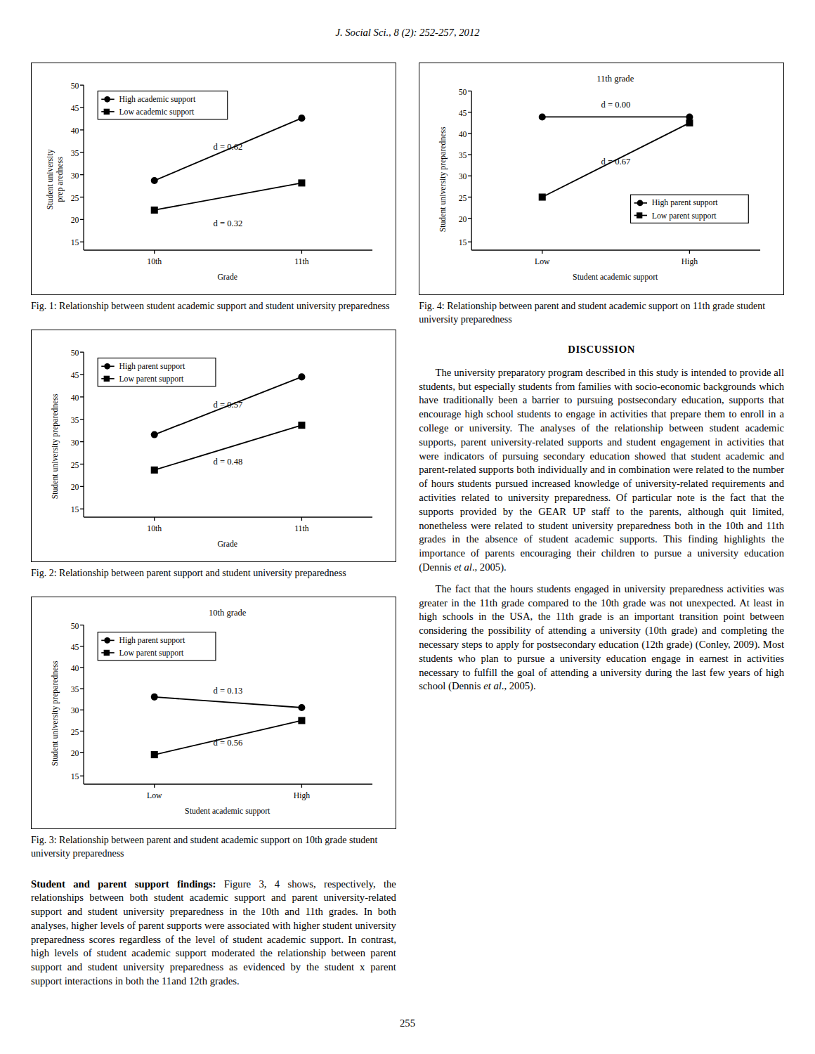J. Social Sci., 8 (2): 252-257, 2012
50 45 40 35 30 25 20 15 10th 11th Grade Student university prep aredness d = 0.62 d = 0.32 High academic support Low academic support
Fig. 1: Relationship between student academic support and student university preparedness
50 45 40 35 30 25 20 15 10th 11th Grade Student university preparedness d = 0.57 d = 0.48 High parent support Low parent support
Fig. 2: Relationship between parent support and student university preparedness
10th grade 50 45 40 35 30 25 20 15 Low High Student academic support Student university preparedness d = 0.13 d = 0.56 High parent support Low parent support
Fig. 3: Relationship between parent and student academic support on 10th grade student university preparedness
Student and parent support findings: Figure 3, 4 shows, respectively, the relationships between both student academic support and parent university-related support and student university preparedness in the 10th and 11th grades. In both analyses, higher levels of parent supports were associated with higher student university preparedness scores regardless of the level of student academic support. In contrast, high levels of student academic support moderated the relationship between parent support and student university preparedness as evidenced by the student x parent support interactions in both the 11and 12th grades.
11th grade 50 45 40 35 30 25 20 15 Low High Student academic support Student university preparedness d = 0.00 d = 0.67 High parent support Low parent support
Fig. 4: Relationship between parent and student academic support on 11th grade student university preparedness
DISCUSSION
The university preparatory program described in this study is intended to provide all students, but especially students from families with socio-economic backgrounds which have traditionally been a barrier to pursuing postsecondary education, supports that encourage high school students to engage in activities that prepare them to enroll in a college or university. The analyses of the relationship between student academic supports, parent university-related supports and student engagement in activities that were indicators of pursuing secondary education showed that student academic and parent-related supports both individually and in combination were related to the number of hours students pursued increased knowledge of university-related requirements and activities related to university preparedness. Of particular note is the fact that the supports provided by the GEAR UP staff to the parents, although quit limited, nonetheless were related to student university preparedness both in the 10th and 11th grades in the absence of student academic supports. This finding highlights the importance of parents encouraging their children to pursue a university education (Dennis et al., 2005).
The fact that the hours students engaged in university preparedness activities was greater in the 11th grade compared to the 10th grade was not unexpected. At least in high schools in the USA, the 11th grade is an important transition point between considering the possibility of attending a university (10th grade) and completing the necessary steps to apply for postsecondary education (12th grade) (Conley, 2009). Most students who plan to pursue a university education engage in earnest in activities necessary to fulfill the goal of attending a university during the last few years of high school (Dennis et al., 2005).
255